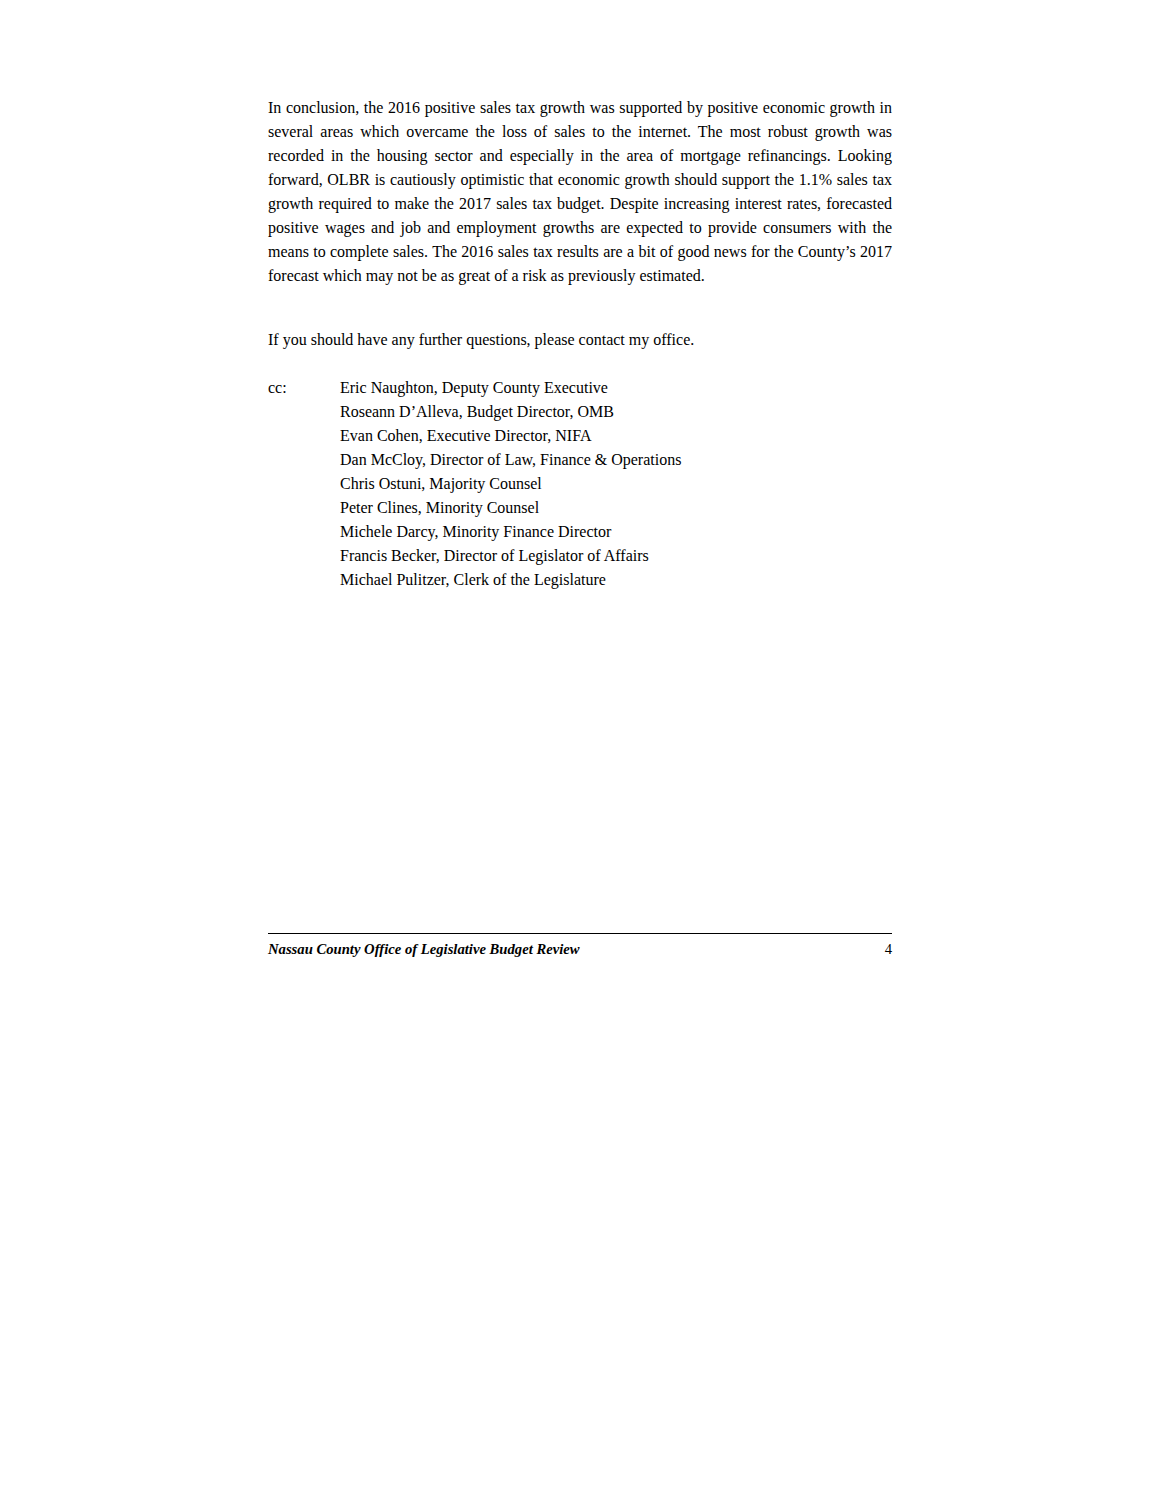In conclusion, the 2016 positive sales tax growth was supported by positive economic growth in several areas which overcame the loss of sales to the internet. The most robust growth was recorded in the housing sector and especially in the area of mortgage refinancings. Looking forward, OLBR is cautiously optimistic that economic growth should support the 1.1% sales tax growth required to make the 2017 sales tax budget. Despite increasing interest rates, forecasted positive wages and job and employment growths are expected to provide consumers with the means to complete sales. The 2016 sales tax results are a bit of good news for the County’s 2017 forecast which may not be as great of a risk as previously estimated.
If you should have any further questions, please contact my office.
| cc: | Eric Naughton, Deputy County Executive Roseann D’Alleva, Budget Director, OMB Evan Cohen, Executive Director, NIFA Dan McCloy, Director of Law, Finance & Operations Chris Ostuni, Majority Counsel Peter Clines, Minority Counsel Michele Darcy, Minority Finance Director Francis Becker, Director of Legislator of Affairs Michael Pulitzer, Clerk of the Legislature |
Nassau County Office of Legislative Budget Review 4